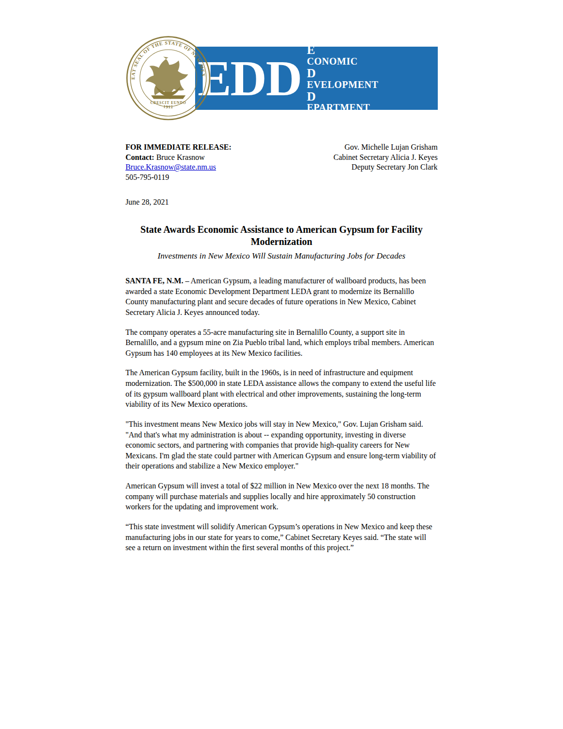GREAT SEAL OF THE STATE OF NEW MEXICO 1912 CRESCIT EUNDO
EDD
ECONOMIC DEVELOPMENT DEPARTMENT
FOR IMMEDIATE RELEASE:
Contact: Bruce Krasnow
Bruce.Krasnow@state.nm.us
505-795-0119
Gov. Michelle Lujan Grisham
Cabinet Secretary Alicia J. Keyes
Deputy Secretary Jon Clark
June 28, 2021
State Awards Economic Assistance to American Gypsum for Facility Modernization
Investments in New Mexico Will Sustain Manufacturing Jobs for Decades
SANTA FE, N.M. – American Gypsum, a leading manufacturer of wallboard products, has been awarded a state Economic Development Department LEDA grant to modernize its Bernalillo County manufacturing plant and secure decades of future operations in New Mexico, Cabinet Secretary Alicia J. Keyes announced today.
The company operates a 55-acre manufacturing site in Bernalillo County, a support site in Bernalillo, and a gypsum mine on Zia Pueblo tribal land, which employs tribal members. American Gypsum has 140 employees at its New Mexico facilities.
The American Gypsum facility, built in the 1960s, is in need of infrastructure and equipment modernization. The $500,000 in state LEDA assistance allows the company to extend the useful life of its gypsum wallboard plant with electrical and other improvements, sustaining the long-term viability of its New Mexico operations.
"This investment means New Mexico jobs will stay in New Mexico," Gov. Lujan Grisham said. "And that's what my administration is about -- expanding opportunity, investing in diverse economic sectors, and partnering with companies that provide high-quality careers for New Mexicans. I'm glad the state could partner with American Gypsum and ensure long-term viability of their operations and stabilize a New Mexico employer."
American Gypsum will invest a total of $22 million in New Mexico over the next 18 months. The company will purchase materials and supplies locally and hire approximately 50 construction workers for the updating and improvement work.
“This state investment will solidify American Gypsum’s operations in New Mexico and keep these manufacturing jobs in our state for years to come,” Cabinet Secretary Keyes said. “The state will see a return on investment within the first several months of this project.”